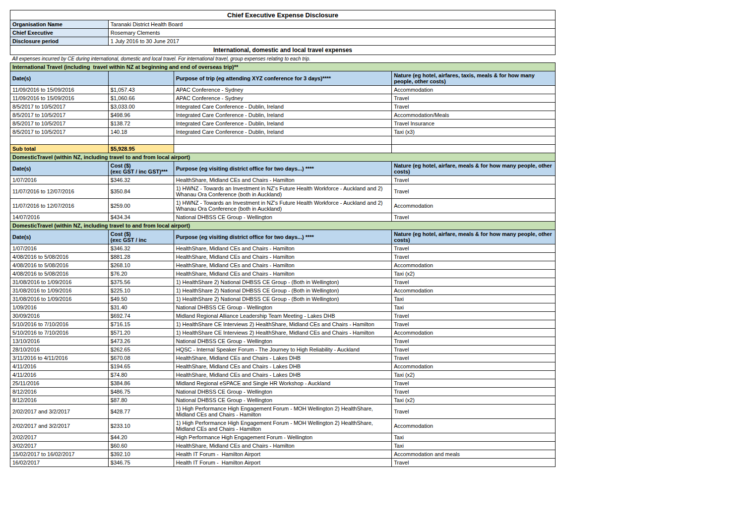| Chief Executive Expense Disclosure |
| Organisation Name | Taranaki District Health Board |
| Chief Executive | Rosemary Clements |
| Disclosure period | 1 July 2016 to 30 June 2017 |
| International, domestic and local travel expenses |
| All expenses incurred by CE during international, domestic and local travel. For international travel, group expenses relating to each trip. |
| International Travel (including travel within NZ at beginning and end of overseas trip)** |
| Date(s) | | Purpose of trip (eg attending XYZ conference for 3 days)**** | Nature (eg hotel, airfares, taxis, meals & for how many people, other costs) |
| 11/09/2016 to 15/09/2016 | $1,057.43 | APAC Conference - Sydney | Accommodation |
| 11/09/2016 to 15/09/2016 | $1,060.66 | APAC Conference - Sydney | Travel |
| 8/5/2017 to 10/5/2017 | $3,033.00 | Integrated Care Conference - Dublin, Ireland | Travel |
| 8/5/2017 to 10/5/2017 | $498.96 | Integrated Care Conference - Dublin, Ireland | Accommodation/Meals |
| 8/5/2017 to 10/5/2017 | $138.72 | Integrated Care Conference - Dublin, Ireland | Travel Insurance |
| 8/5/2017 to 10/5/2017 | 140.18 | Integrated Care Conference - Dublin, Ireland | Taxi (x3) |
| Sub total | $5,928.95 | | |
| DomesticTravel (within NZ, including travel to and from local airport) |
| Date(s) | Cost ($) (exc GST / inc GST)*** | Purpose (eg visiting district office for two days...) **** | Nature (eg hotel, airfare, meals & for how many people, other costs) |
| 1/07/2016 | $346.32 | HealthShare, Midland CEs and Chairs - Hamilton | Travel |
| 11/07/2016 to 12/07/2016 | $350.84 | 1) HWNZ - Towards an Investment in NZ's Future Health Workforce - Auckland and 2) Whanau Ora Conference (both in Auckland) | Travel |
| 11/07/2016 to 12/07/2016 | $259.00 | 1) HWNZ - Towards an Investment in NZ's Future Health Workforce - Auckland and 2) Whanau Ora Conference (both in Auckland) | Accommodation |
| 14/07/2016 | $434.34 | National DHBSS CE Group - Wellington | Travel |
| DomesticTravel (within NZ, including travel to and from local airport) |
| Date(s) | Cost ($) (exc GST / inc | Purpose (eg visiting district office for two days...) **** | Nature (eg hotel, airfare, meals & for how many people, other costs) |
| 1/07/2016 | $346.32 | HealthShare, Midland CEs and Chairs - Hamilton | Travel |
| 4/08/2016 to 5/08/2016 | $881.28 | HealthShare, Midland CEs and Chairs - Hamilton | Travel |
| 4/08/2016 to 5/08/2016 | $268.10 | HealthShare, Midland CEs and Chairs - Hamilton | Accommodation |
| 4/08/2016 to 5/08/2016 | $76.20 | HealthShare, Midland CEs and Chairs - Hamilton | Taxi (x2) |
| 31/08/2016 to 1/09/2016 | $375.56 | 1) HealthShare 2) National DHBSS CE Group - (Both in Wellington) | Travel |
| 31/08/2016 to 1/09/2016 | $225.10 | 1) HealthShare 2) National DHBSS CE Group - (Both in Wellington) | Accommodation |
| 31/08/2016 to 1/09/2016 | $49.50 | 1) HealthShare 2) National DHBSS CE Group - (Both in Wellington) | Taxi |
| 1/09/2016 | $31.40 | National DHBSS CE Group - Wellington | Taxi |
| 30/09/2016 | $692.74 | Midland Regional Alliance Leadership Team Meeting - Lakes DHB | Travel |
| 5/10/2016 to 7/10/2016 | $716.15 | 1) HealthShare CE Interviews 2) HealthShare, Midland CEs and Chairs - Hamilton | Travel |
| 5/10/2016 to 7/10/2016 | $571.20 | 1) HealthShare CE Interviews 2) HealthShare, Midland CEs and Chairs - Hamilton | Accommodation |
| 13/10/2016 | $473.26 | National DHBSS CE Group - Wellington | Travel |
| 28/10/2016 | $262.65 | HQSC - Internal Speaker Forum - The Journey to High Reliability - Auckland | Travel |
| 3/11/2016 to 4/11/2016 | $670.08 | HealthShare, Midland CEs and Chairs - Lakes DHB | Travel |
| 4/11/2016 | $194.65 | HealthShare, Midland CEs and Chairs - Lakes DHB | Accommodation |
| 4/11/2016 | $74.80 | HealthShare, Midland CEs and Chairs - Lakes DHB | Taxi (x2) |
| 25/11/2016 | $384.86 | Midland Regional eSPACE and Single HR Workshop - Auckland | Travel |
| 8/12/2016 | $486.75 | National DHBSS CE Group - Wellington | Travel |
| 8/12/2016 | $87.80 | National DHBSS CE Group - Wellington | Taxi (x2) |
| 2/02/2017 and 3/2/2017 | $428.77 | 1) High Performance High Engagement Forum - MOH Wellington 2) HealthShare, Midland CEs and Chairs - Hamilton | Travel |
| 2/02/2017 and 3/2/2017 | $233.10 | 1) High Performance High Engagement Forum - MOH Wellington 2) HealthShare, Midland CEs and Chairs - Hamilton | Accommodation |
| 2/02/2017 | $44.20 | High Performance High Engagement Forum - Wellington | Taxi |
| 3/02/2017 | $60.60 | HealthShare, Midland CEs and Chairs - Hamilton | Taxi |
| 15/02/2017 to 16/02/2017 | $392.10 | Health IT Forum - Hamilton Airport | Accommodation and meals |
| 16/02/2017 | $346.75 | Health IT Forum - Hamilton Airport | Travel |